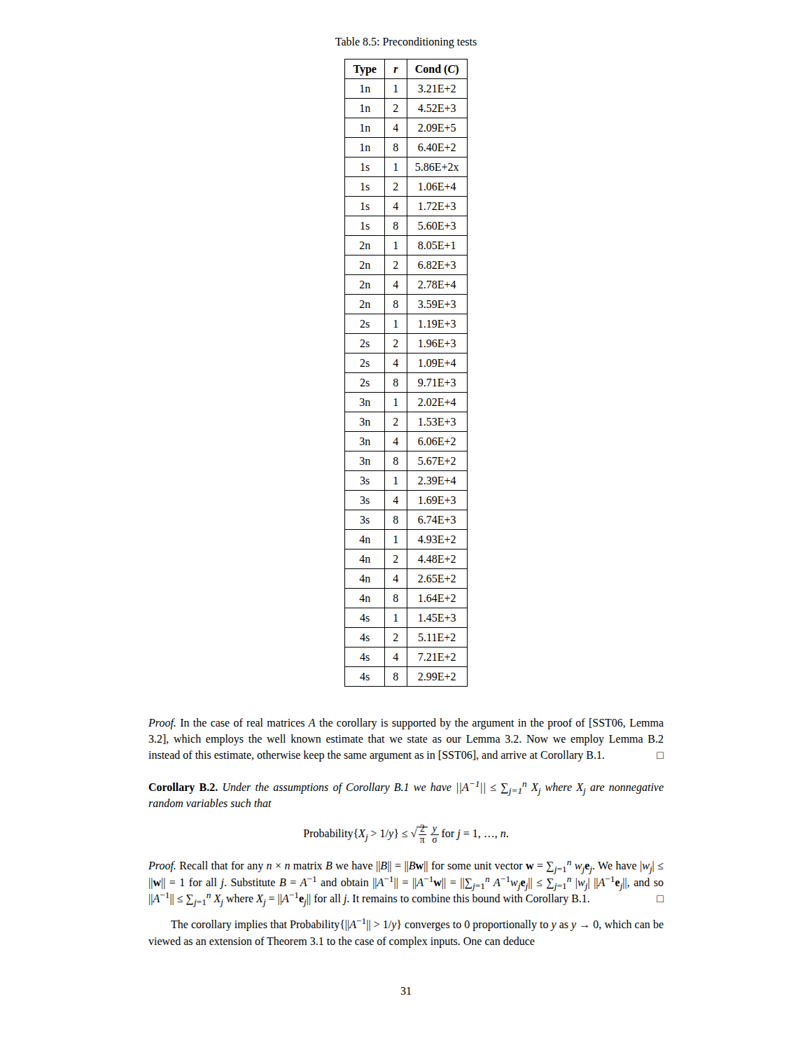Table 8.5: Preconditioning tests
| Type | r | Cond ( C ) |
| --- | --- | --- |
| 1n | 1 | 3.21E+2 |
| 1n | 2 | 4.52E+3 |
| 1n | 4 | 2.09E+5 |
| 1n | 8 | 6.40E+2 |
| 1s | 1 | 5.86E+2x |
| 1s | 2 | 1.06E+4 |
| 1s | 4 | 1.72E+3 |
| 1s | 8 | 5.60E+3 |
| 2n | 1 | 8.05E+1 |
| 2n | 2 | 6.82E+3 |
| 2n | 4 | 2.78E+4 |
| 2n | 8 | 3.59E+3 |
| 2s | 1 | 1.19E+3 |
| 2s | 2 | 1.96E+3 |
| 2s | 4 | 1.09E+4 |
| 2s | 8 | 9.71E+3 |
| 3n | 1 | 2.02E+4 |
| 3n | 2 | 1.53E+3 |
| 3n | 4 | 6.06E+2 |
| 3n | 8 | 5.67E+2 |
| 3s | 1 | 2.39E+4 |
| 3s | 4 | 1.69E+3 |
| 3s | 8 | 6.74E+3 |
| 4n | 1 | 4.93E+2 |
| 4n | 2 | 4.48E+2 |
| 4n | 4 | 2.65E+2 |
| 4n | 8 | 1.64E+2 |
| 4s | 1 | 1.45E+3 |
| 4s | 2 | 5.11E+2 |
| 4s | 4 | 7.21E+2 |
| 4s | 8 | 2.99E+2 |
Proof. In the case of real matrices A the corollary is supported by the argument in the proof of [SST06, Lemma 3.2], which employs the well known estimate that we state as our Lemma 3.2. Now we employ Lemma B.2 instead of this estimate, otherwise keep the same argument as in [SST06], and arrive at Corollary B.1. □
Corollary B.2. Under the assumptions of Corollary B.1 we have ||A−1|| ≤ ∑j=1n Xj where Xj are nonnegative random variables such that
Probability{Xj > 1/y} ≤ √2 π yσ for j = 1, …, n.
Proof. Recall that for any n × n matrix B we have ||B|| = ||Bw|| for some unit vector w = ∑j=1n wj ej. We have |wj| ≤ ||w|| = 1 for all j. Substitute B = A−1 and obtain ||A−1|| = ||A−1w|| = ||∑j=1n A−1wj ej|| ≤ ∑j=1n |wj| ||A−1ej||, and so ||A−1|| ≤ ∑j=1n Xj where Xj = ||A−1ej|| for all j. It remains to combine this bound with Corollary B.1. □
The corollary implies that Probability{||A−1|| > 1/y} converges to 0 proportionally to y as y → 0, which can be viewed as an extension of Theorem 3.1 to the case of complex inputs. One can deduce
31